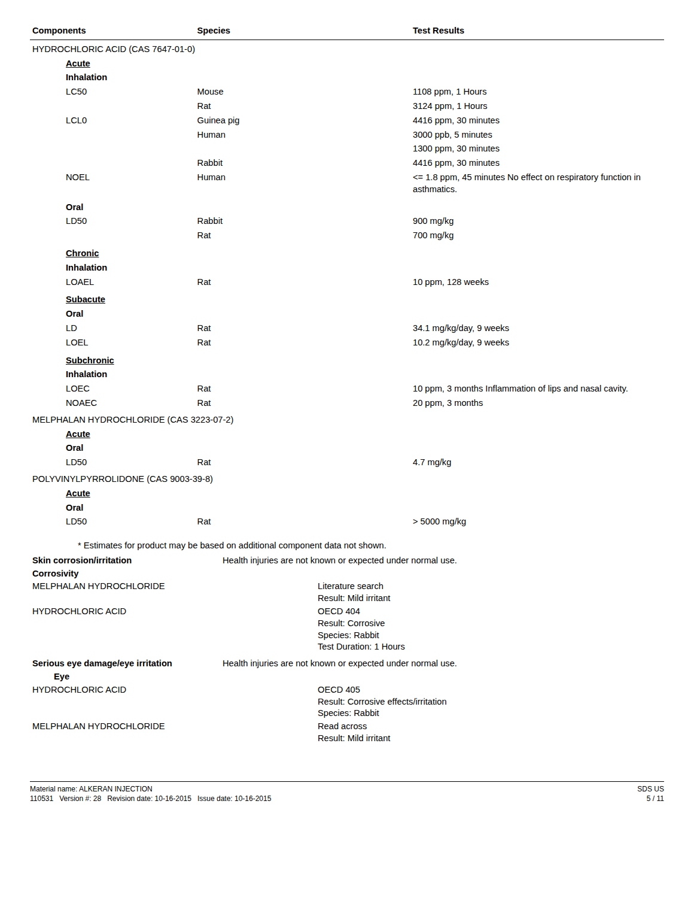| Components | Species | Test Results |
| --- | --- | --- |
| HYDROCHLORIC ACID (CAS 7647-01-0) |
| Acute | | |
| Inhalation | | |
| LC50 | Mouse | 1108 ppm, 1 Hours |
| | Rat | 3124 ppm, 1 Hours |
| LCL0 | Guinea pig | 4416 ppm, 30 minutes |
| | Human | 3000 ppb, 5 minutes |
| | | 1300 ppm, 30 minutes |
| | Rabbit | 4416 ppm, 30 minutes |
| NOEL | Human | <= 1.8 ppm, 45 minutes No effect on respiratory function in asthmatics. |
| Oral | | |
| LD50 | Rabbit | 900 mg/kg |
| | Rat | 700 mg/kg |
| Chronic | | |
| Inhalation | | |
| LOAEL | Rat | 10 ppm, 128 weeks |
| Subacute | | |
| Oral | | |
| LD | Rat | 34.1 mg/kg/day, 9 weeks |
| LOEL | Rat | 10.2 mg/kg/day, 9 weeks |
| Subchronic | | |
| Inhalation | | |
| LOEC | Rat | 10 ppm, 3 months Inflammation of lips and nasal cavity. |
| NOAEC | Rat | 20 ppm, 3 months |
| MELPHALAN HYDROCHLORIDE (CAS 3223-07-2) |
| Acute | | |
| Oral | | |
| LD50 | Rat | 4.7 mg/kg |
| POLYVINYLPYRROLIDONE (CAS 9003-39-8) |
| Acute | | |
| Oral | | |
| LD50 | Rat | > 5000 mg/kg |
* Estimates for product may be based on additional component data not shown.
| Skin corrosion/irritation | Health injuries are not known or expected under normal use. |
| Corrosivity |
| MELPHALAN HYDROCHLORIDE | Literature search Result: Mild irritant |
| HYDROCHLORIC ACID | OECD 404 Result: Corrosive Species: Rabbit Test Duration: 1 Hours |
| Serious eye damage/eye irritation | Health injuries are not known or expected under normal use. |
| Eye |
| HYDROCHLORIC ACID | OECD 405 Result: Corrosive effects/irritation Species: Rabbit |
| MELPHALAN HYDROCHLORIDE | Read across Result: Mild irritant |
Material name: ALKERAN INJECTION
SDS US
110531 Version #: 28 Revision date: 10-16-2015 Issue date: 10-16-2015
5 / 11